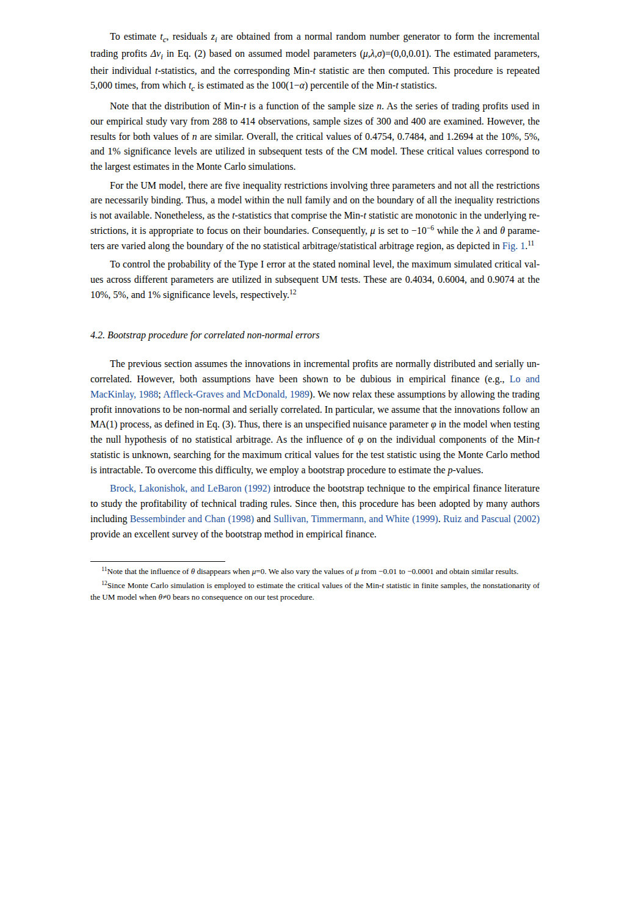To estimate tc, residuals zi are obtained from a normal random number generator to form the incremental trading profits Δvi in Eq. (2) based on assumed model parameters (μ,λ,σ)=(0,0,0.01). The estimated parameters, their individual t-statistics, and the corresponding Min-t statistic are then computed. This procedure is repeated 5,000 times, from which tc is estimated as the 100(1−α) percentile of the Min-t statistics.
Note that the distribution of Min-t is a function of the sample size n. As the series of trading profits used in our empirical study vary from 288 to 414 observations, sample sizes of 300 and 400 are examined. However, the results for both values of n are similar. Overall, the critical values of 0.4754, 0.7484, and 1.2694 at the 10%, 5%, and 1% significance levels are utilized in subsequent tests of the CM model. These critical values correspond to the largest estimates in the Monte Carlo simulations.
For the UM model, there are five inequality restrictions involving three parameters and not all the restrictions are necessarily binding. Thus, a model within the null family and on the boundary of all the inequality restrictions is not available. Nonetheless, as the t-statistics that comprise the Min-t statistic are monotonic in the underlying restrictions, it is appropriate to focus on their boundaries. Consequently, μ is set to −10−6 while the λ and θ parameters are varied along the boundary of the no statistical arbitrage/statistical arbitrage region, as depicted in Fig. 1.11
To control the probability of the Type I error at the stated nominal level, the maximum simulated critical values across different parameters are utilized in subsequent UM tests. These are 0.4034, 0.6004, and 0.9074 at the 10%, 5%, and 1% significance levels, respectively.12
4.2. Bootstrap procedure for correlated non-normal errors
The previous section assumes the innovations in incremental profits are normally distributed and serially uncorrelated. However, both assumptions have been shown to be dubious in empirical finance (e.g., Lo and MacKinlay, 1988; Affleck-Graves and McDonald, 1989). We now relax these assumptions by allowing the trading profit innovations to be non-normal and serially correlated. In particular, we assume that the innovations follow an MA(1) process, as defined in Eq. (3). Thus, there is an unspecified nuisance parameter φ in the model when testing the null hypothesis of no statistical arbitrage. As the influence of φ on the individual components of the Min-t statistic is unknown, searching for the maximum critical values for the test statistic using the Monte Carlo method is intractable. To overcome this difficulty, we employ a bootstrap procedure to estimate the p-values.
Brock, Lakonishok, and LeBaron (1992) introduce the bootstrap technique to the empirical finance literature to study the profitability of technical trading rules. Since then, this procedure has been adopted by many authors including Bessembinder and Chan (1998) and Sullivan, Timmermann, and White (1999). Ruiz and Pascual (2002) provide an excellent survey of the bootstrap method in empirical finance.
11Note that the influence of θ disappears when μ=0. We also vary the values of μ from −0.01 to −0.0001 and obtain similar results.
12Since Monte Carlo simulation is employed to estimate the critical values of the Min-t statistic in finite samples, the nonstationarity of the UM model when θ≠0 bears no consequence on our test procedure.